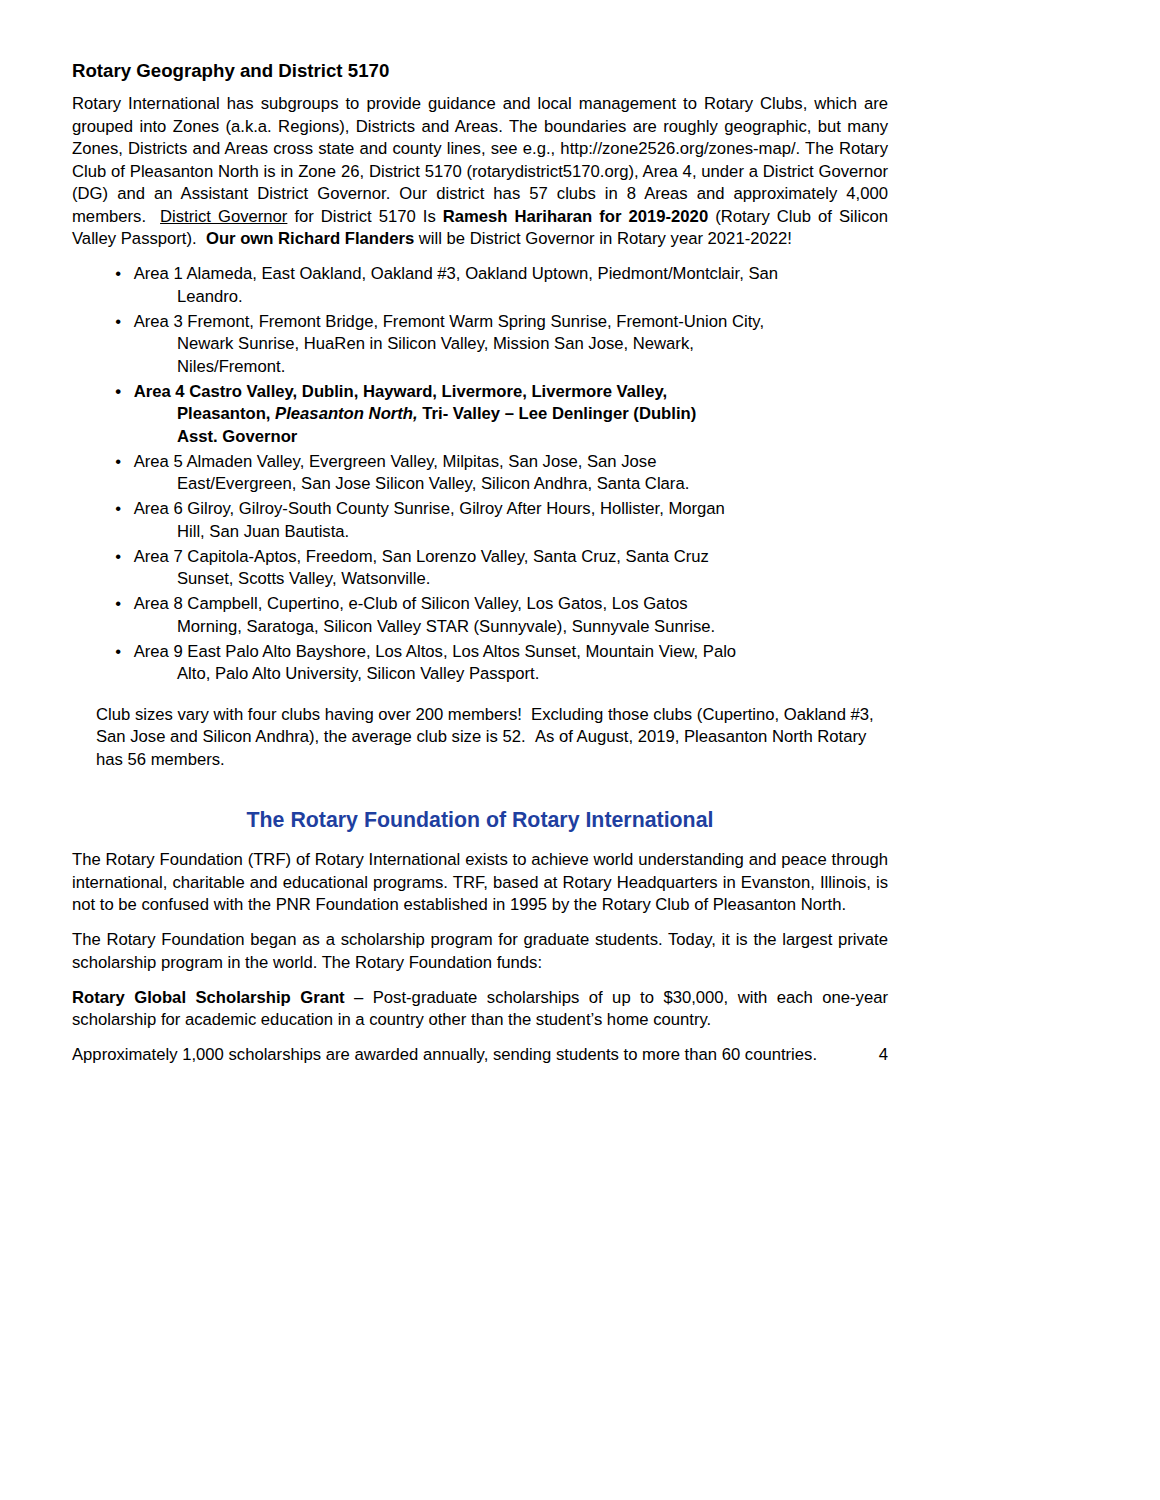Rotary Geography and District 5170
Rotary International has subgroups to provide guidance and local management to Rotary Clubs, which are grouped into Zones (a.k.a. Regions), Districts and Areas. The boundaries are roughly geographic, but many Zones, Districts and Areas cross state and county lines, see e.g., http://zone2526.org/zones-map/. The Rotary Club of Pleasanton North is in Zone 26, District 5170 (rotarydistrict5170.org), Area 4, under a District Governor (DG) and an Assistant District Governor. Our district has 57 clubs in 8 Areas and approximately 4,000 members. District Governor for District 5170 Is Ramesh Hariharan for 2019-2020 (Rotary Club of Silicon Valley Passport). Our own Richard Flanders will be District Governor in Rotary year 2021-2022!
Area 1 Alameda, East Oakland, Oakland #3, Oakland Uptown, Piedmont/Montclair, San Leandro.
Area 3 Fremont, Fremont Bridge, Fremont Warm Spring Sunrise, Fremont-Union City, Newark Sunrise, HuaRen in Silicon Valley, Mission San Jose, Newark, Niles/Fremont.
Area 4 Castro Valley, Dublin, Hayward, Livermore, Livermore Valley, Pleasanton, Pleasanton North, Tri- Valley – Lee Denlinger (Dublin) Asst. Governor
Area 5 Almaden Valley, Evergreen Valley, Milpitas, San Jose, San Jose East/Evergreen, San Jose Silicon Valley, Silicon Andhra, Santa Clara.
Area 6 Gilroy, Gilroy-South County Sunrise, Gilroy After Hours, Hollister, Morgan Hill, San Juan Bautista.
Area 7 Capitola-Aptos, Freedom, San Lorenzo Valley, Santa Cruz, Santa Cruz Sunset, Scotts Valley, Watsonville.
Area 8 Campbell, Cupertino, e-Club of Silicon Valley, Los Gatos, Los Gatos Morning, Saratoga, Silicon Valley STAR (Sunnyvale), Sunnyvale Sunrise.
Area 9 East Palo Alto Bayshore, Los Altos, Los Altos Sunset, Mountain View, Palo Alto, Palo Alto University, Silicon Valley Passport.
Club sizes vary with four clubs having over 200 members! Excluding those clubs (Cupertino, Oakland #3, San Jose and Silicon Andhra), the average club size is 52. As of August, 2019, Pleasanton North Rotary has 56 members.
The Rotary Foundation of Rotary International
The Rotary Foundation (TRF) of Rotary International exists to achieve world understanding and peace through international, charitable and educational programs. TRF, based at Rotary Headquarters in Evanston, Illinois, is not to be confused with the PNR Foundation established in 1995 by the Rotary Club of Pleasanton North.
The Rotary Foundation began as a scholarship program for graduate students. Today, it is the largest private scholarship program in the world. The Rotary Foundation funds:
Rotary Global Scholarship Grant – Post-graduate scholarships of up to $30,000, with each one-year scholarship for academic education in a country other than the student’s home country.
Approximately 1,000 scholarships are awarded annually, sending students to more than 60 countries. 4